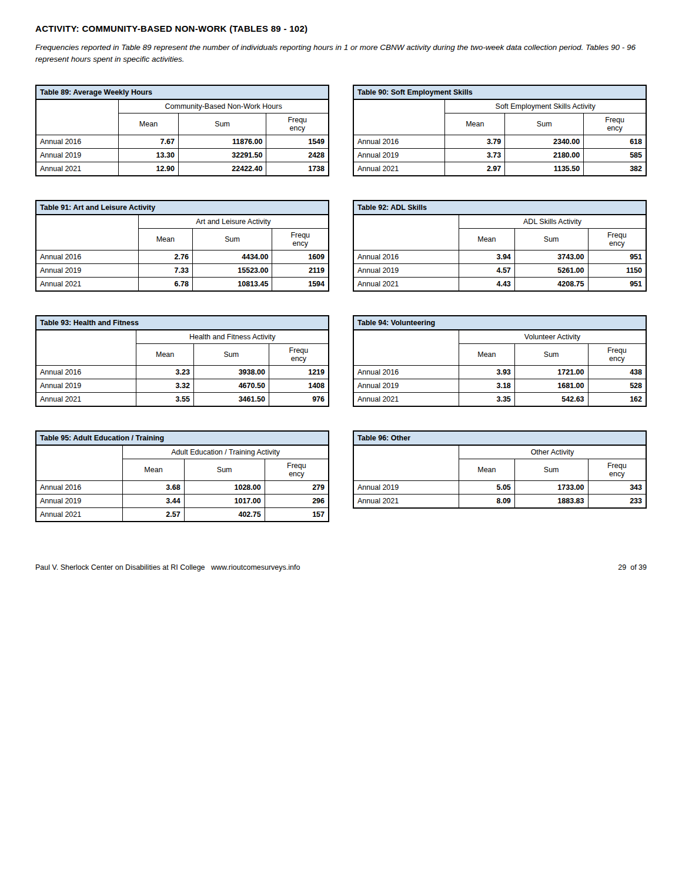ACTIVITY: COMMUNITY-BASED NON-WORK (TABLES 89 - 102)
Frequencies reported in Table 89 represent the number of individuals reporting hours in 1 or more CBNW activity during the two-week data collection period. Tables 90 - 96 represent hours spent in specific activities.
Table 89: Average Weekly Hours
| | Community-Based Non-Work Hours |
| --- | --- |
| Mean | Sum | Frequ ency |
| Annual 2016 | 7.67 | 11876.00 | 1549 |
| Annual 2019 | 13.30 | 32291.50 | 2428 |
| Annual 2021 | 12.90 | 22422.40 | 1738 |
Table 90: Soft Employment Skills
| | Soft Employment Skills Activity |
| --- | --- |
| Mean | Sum | Frequ ency |
| Annual 2016 | 3.79 | 2340.00 | 618 |
| Annual 2019 | 3.73 | 2180.00 | 585 |
| Annual 2021 | 2.97 | 1135.50 | 382 |
Table 91: Art and Leisure Activity
| | Art and Leisure Activity |
| --- | --- |
| Mean | Sum | Frequ ency |
| Annual 2016 | 2.76 | 4434.00 | 1609 |
| Annual 2019 | 7.33 | 15523.00 | 2119 |
| Annual 2021 | 6.78 | 10813.45 | 1594 |
Table 92: ADL Skills
| | ADL Skills Activity |
| --- | --- |
| Mean | Sum | Frequ ency |
| Annual 2016 | 3.94 | 3743.00 | 951 |
| Annual 2019 | 4.57 | 5261.00 | 1150 |
| Annual 2021 | 4.43 | 4208.75 | 951 |
Table 93: Health and Fitness
| | Health and Fitness Activity |
| --- | --- |
| Mean | Sum | Frequ ency |
| Annual 2016 | 3.23 | 3938.00 | 1219 |
| Annual 2019 | 3.32 | 4670.50 | 1408 |
| Annual 2021 | 3.55 | 3461.50 | 976 |
Table 94: Volunteering
| | Volunteer Activity |
| --- | --- |
| Mean | Sum | Frequ ency |
| Annual 2016 | 3.93 | 1721.00 | 438 |
| Annual 2019 | 3.18 | 1681.00 | 528 |
| Annual 2021 | 3.35 | 542.63 | 162 |
Table 95: Adult Education / Training
| | Adult Education / Training Activity |
| --- | --- |
| Mean | Sum | Frequ ency |
| Annual 2016 | 3.68 | 1028.00 | 279 |
| Annual 2019 | 3.44 | 1017.00 | 296 |
| Annual 2021 | 2.57 | 402.75 | 157 |
Table 96: Other
| | Other Activity |
| --- | --- |
| Mean | Sum | Frequ ency |
| Annual 2019 | 5.05 | 1733.00 | 343 |
| Annual 2021 | 8.09 | 1883.83 | 233 |
Paul V. Sherlock Center on Disabilities at RI College www.rioutcomesurveys.info 29 of 39